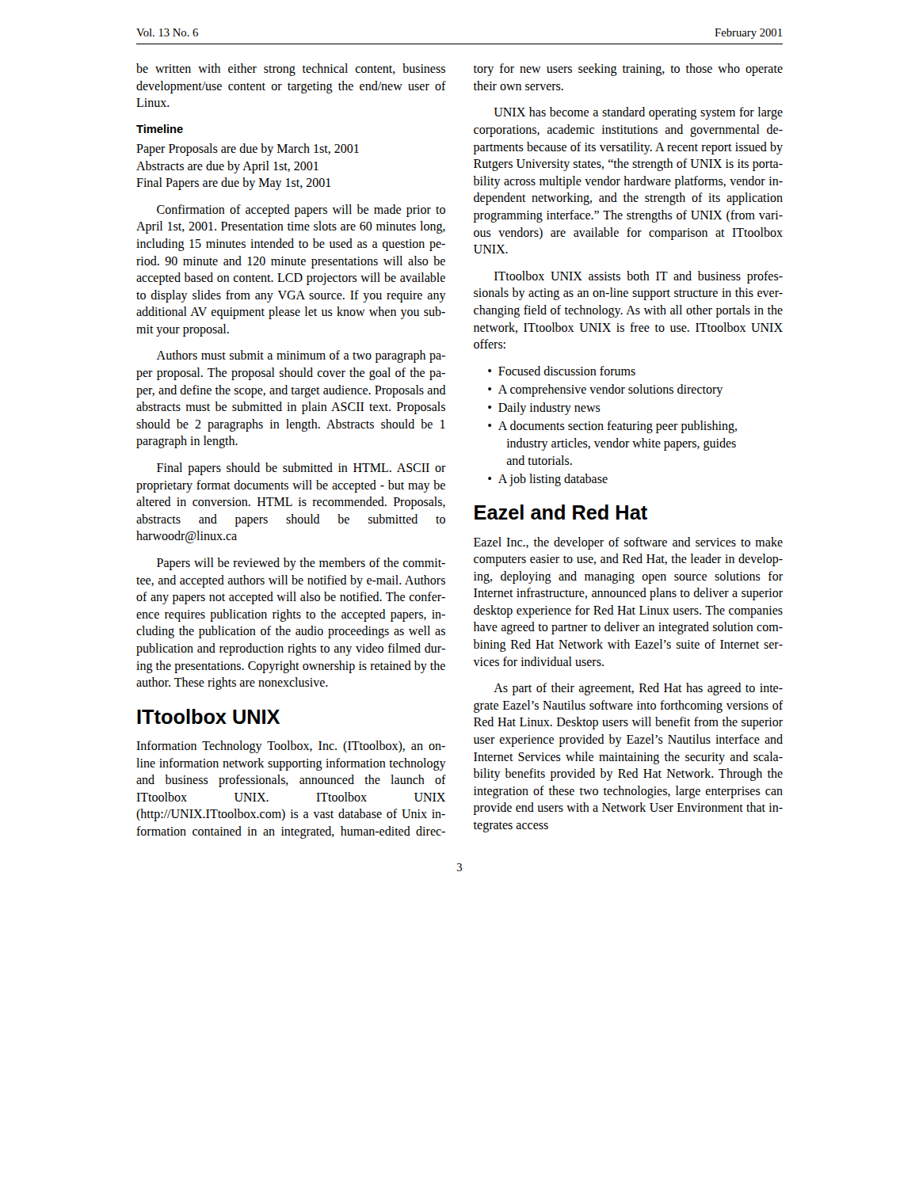Vol. 13 No. 6 February 2001
be written with either strong technical content, business development/use content or targeting the end/new user of Linux.
Timeline
Paper Proposals are due by March 1st, 2001
Abstracts are due by April 1st, 2001
Final Papers are due by May 1st, 2001
Confirmation of accepted papers will be made prior to April 1st, 2001. Presentation time slots are 60 minutes long, including 15 minutes intended to be used as a question period. 90 minute and 120 minute presentations will also be accepted based on content. LCD projectors will be available to display slides from any VGA source. If you require any additional AV equipment please let us know when you submit your proposal.
Authors must submit a minimum of a two paragraph paper proposal. The proposal should cover the goal of the paper, and define the scope, and target audience. Proposals and abstracts must be submitted in plain ASCII text. Proposals should be 2 paragraphs in length. Abstracts should be 1 paragraph in length.
Final papers should be submitted in HTML. ASCII or proprietary format documents will be accepted - but may be altered in conversion. HTML is recommended. Proposals, abstracts and papers should be submitted to harwoodr@linux.ca
Papers will be reviewed by the members of the committee, and accepted authors will be notified by e-mail. Authors of any papers not accepted will also be notified. The conference requires publication rights to the accepted papers, including the publication of the audio proceedings as well as publication and reproduction rights to any video filmed during the presentations. Copyright ownership is retained by the author. These rights are nonexclusive.
ITtoolbox UNIX
Information Technology Toolbox, Inc. (ITtoolbox), an on-line information network supporting information technology and business professionals, announced the launch of ITtoolbox UNIX. ITtoolbox UNIX (http://UNIX.ITtoolbox.com) is a vast database of Unix information contained in an integrated, human-edited directory for new users seeking training, to those who operate their own servers.
UNIX has become a standard operating system for large corporations, academic institutions and governmental departments because of its versatility. A recent report issued by Rutgers University states, “the strength of UNIX is its portability across multiple vendor hardware platforms, vendor independent networking, and the strength of its application programming interface.” The strengths of UNIX (from various vendors) are available for comparison at ITtoolbox UNIX.
ITtoolbox UNIX assists both IT and business professionals by acting as an on-line support structure in this ever-changing field of technology. As with all other portals in the network, ITtoolbox UNIX is free to use. ITtoolbox UNIX offers:
Focused discussion forums
A comprehensive vendor solutions directory
Daily industry news
A documents section featuring peer publishing,industry articles, vendor white papers, guides and tutorials.
A job listing database
Eazel and Red Hat
Eazel Inc., the developer of software and services to make computers easier to use, and Red Hat, the leader in developing, deploying and managing open source solutions for Internet infrastructure, announced plans to deliver a superior desktop experience for Red Hat Linux users. The companies have agreed to partner to deliver an integrated solution combining Red Hat Network with Eazel’s suite of Internet services for individual users.
As part of their agreement, Red Hat has agreed to integrate Eazel’s Nautilus software into forthcoming versions of Red Hat Linux. Desktop users will benefit from the superior user experience provided by Eazel’s Nautilus interface and Internet Services while maintaining the security and scalability benefits provided by Red Hat Network. Through the integration of these two technologies, large enterprises can provide end users with a Network User Environment that integrates access
3